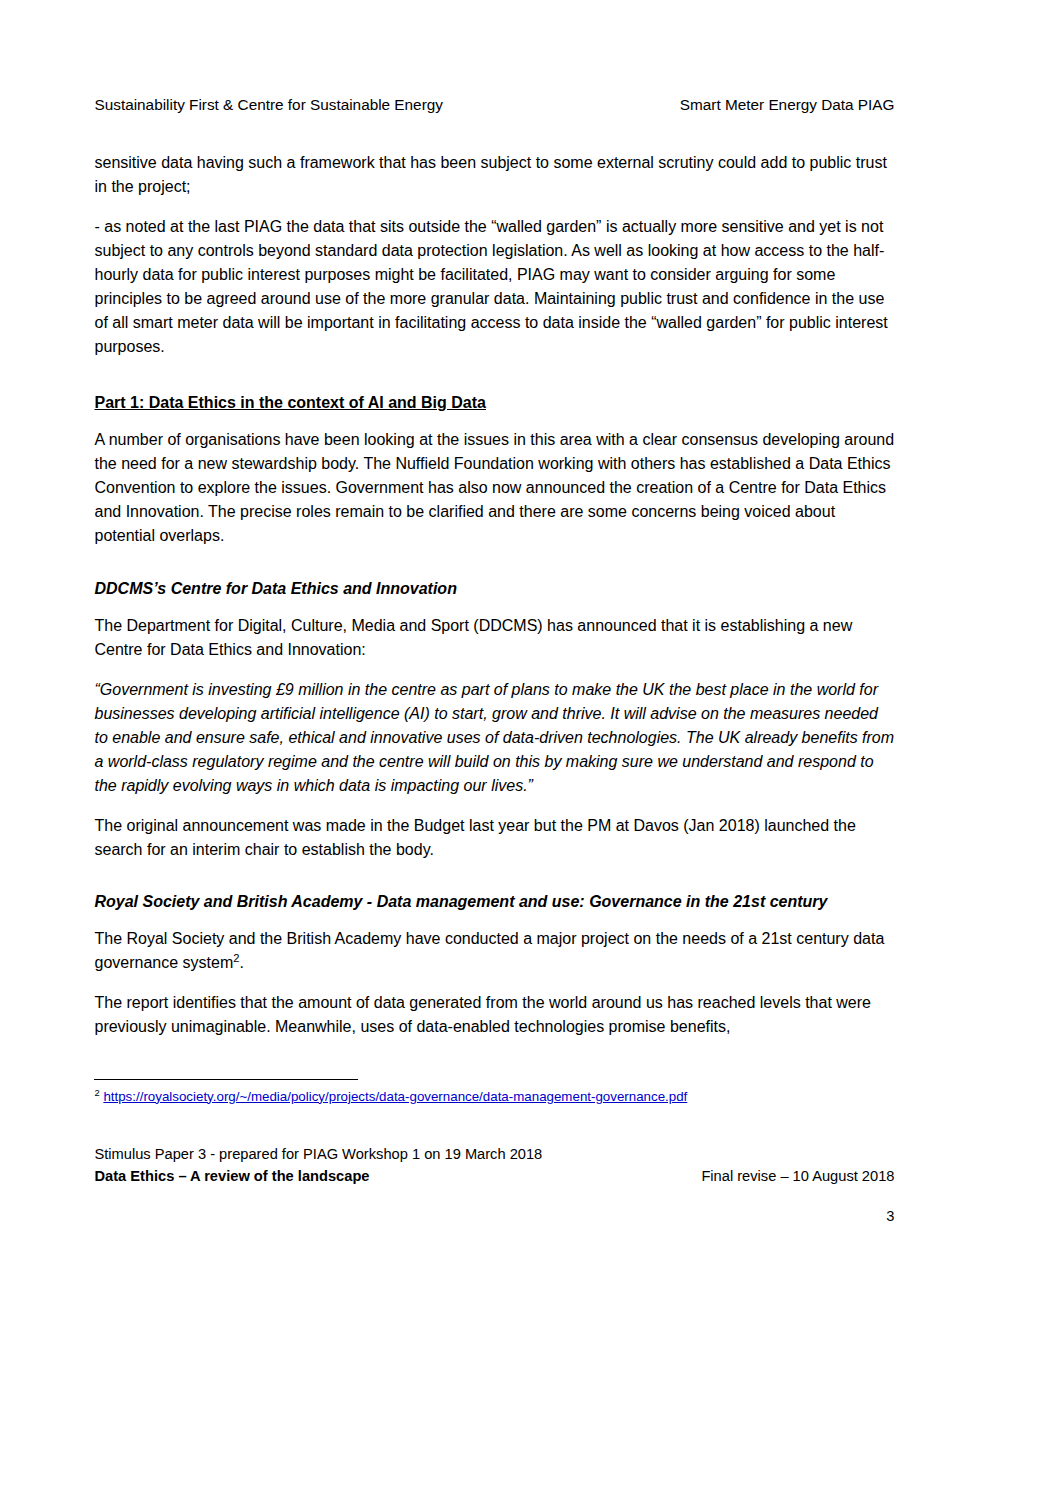Sustainability First & Centre for Sustainable Energy
Smart Meter Energy Data PIAG
sensitive data having such a framework that has been subject to some external scrutiny could add to public trust in the project;
- as noted at the last PIAG the data that sits outside the “walled garden” is actually more sensitive and yet is not subject to any controls beyond standard data protection legislation. As well as looking at how access to the half-hourly data for public interest purposes might be facilitated, PIAG may want to consider arguing for some principles to be agreed around use of the more granular data. Maintaining public trust and confidence in the use of all smart meter data will be important in facilitating access to data inside the “walled garden” for public interest purposes.
Part 1: Data Ethics in the context of AI and Big Data
A number of organisations have been looking at the issues in this area with a clear consensus developing around the need for a new stewardship body. The Nuffield Foundation working with others has established a Data Ethics Convention to explore the issues. Government has also now announced the creation of a Centre for Data Ethics and Innovation. The precise roles remain to be clarified and there are some concerns being voiced about potential overlaps.
DDCMS’s Centre for Data Ethics and Innovation
The Department for Digital, Culture, Media and Sport (DDCMS) has announced that it is establishing a new Centre for Data Ethics and Innovation:
“Government is investing £9 million in the centre as part of plans to make the UK the best place in the world for businesses developing artificial intelligence (AI) to start, grow and thrive. It will advise on the measures needed to enable and ensure safe, ethical and innovative uses of data-driven technologies. The UK already benefits from a world-class regulatory regime and the centre will build on this by making sure we understand and respond to the rapidly evolving ways in which data is impacting our lives.”
The original announcement was made in the Budget last year but the PM at Davos (Jan 2018) launched the search for an interim chair to establish the body.
Royal Society and British Academy - Data management and use: Governance in the 21st century
The Royal Society and the British Academy have conducted a major project on the needs of a 21st century data governance system2.
The report identifies that the amount of data generated from the world around us has reached levels that were previously unimaginable. Meanwhile, uses of data-enabled technologies promise benefits,
2 https://royalsociety.org/~/media/policy/projects/data-governance/data-management-governance.pdf
Stimulus Paper 3 - prepared for PIAG Workshop 1 on 19 March 2018
Data Ethics – A review of the landscape Final revise – 10 August 2018
3